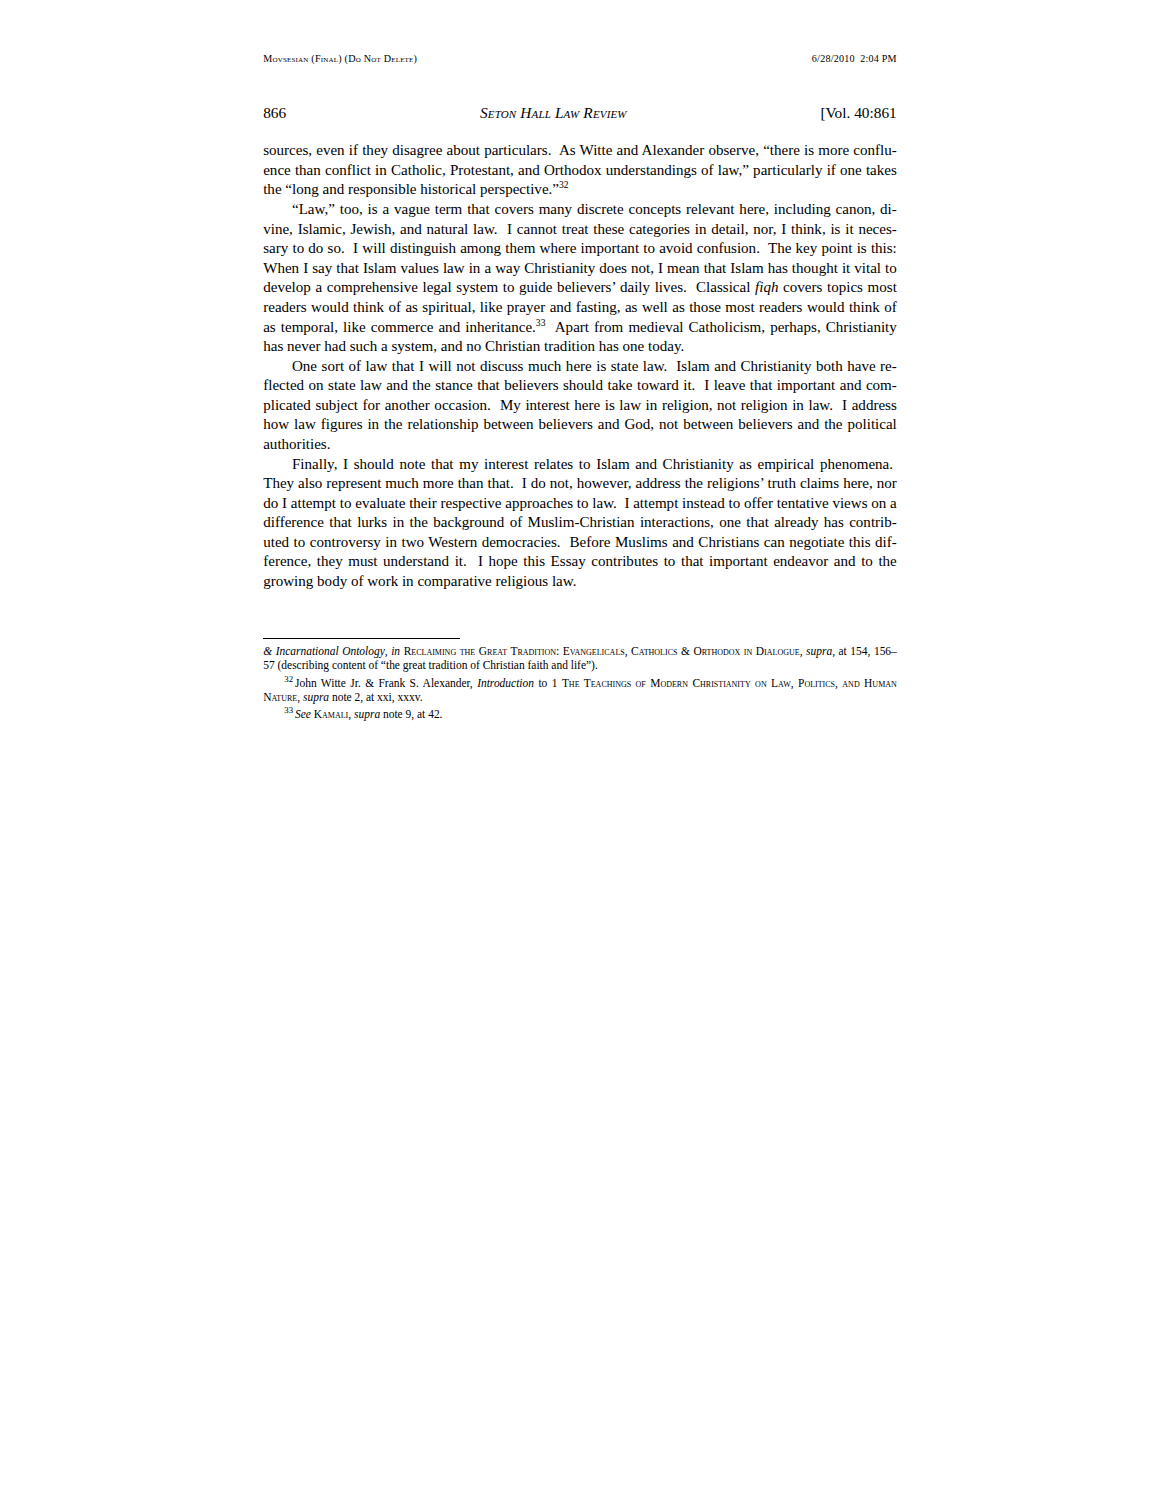Movsesian (Final) (Do Not Delete) 6/28/2010 2:04 PM
866 Seton Hall Law Review [Vol. 40:861
sources, even if they disagree about particulars. As Witte and Alexander observe, “there is more confluence than conflict in Catholic, Protestant, and Orthodox understandings of law,” particularly if one takes the “long and responsible historical perspective.”32
“Law,” too, is a vague term that covers many discrete concepts relevant here, including canon, divine, Islamic, Jewish, and natural law. I cannot treat these categories in detail, nor, I think, is it necessary to do so. I will distinguish among them where important to avoid confusion. The key point is this: When I say that Islam values law in a way Christianity does not, I mean that Islam has thought it vital to develop a comprehensive legal system to guide believers’ daily lives. Classical fiqh covers topics most readers would think of as spiritual, like prayer and fasting, as well as those most readers would think of as temporal, like commerce and inheritance.33 Apart from medieval Catholicism, perhaps, Christianity has never had such a system, and no Christian tradition has one today.
One sort of law that I will not discuss much here is state law. Islam and Christianity both have reflected on state law and the stance that believers should take toward it. I leave that important and complicated subject for another occasion. My interest here is law in religion, not religion in law. I address how law figures in the relationship between believers and God, not between believers and the political authorities.
Finally, I should note that my interest relates to Islam and Christianity as empirical phenomena. They also represent much more than that. I do not, however, address the religions’ truth claims here, nor do I attempt to evaluate their respective approaches to law. I attempt instead to offer tentative views on a difference that lurks in the background of Muslim-Christian interactions, one that already has contributed to controversy in two Western democracies. Before Muslims and Christians can negotiate this difference, they must understand it. I hope this Essay contributes to that important endeavor and to the growing body of work in comparative religious law.
& Incarnational Ontology, in Reclaiming the Great Tradition: Evangelicals, Catholics & Orthodox in Dialogue, supra, at 154, 156–57 (describing content of “the great tradition of Christian faith and life”).
32John Witte Jr. & Frank S. Alexander, Introduction to 1 The Teachings of Modern Christianity on Law, Politics, and Human Nature, supra note 2, at xxi, xxxv.
33See Kamali, supra note 9, at 42.